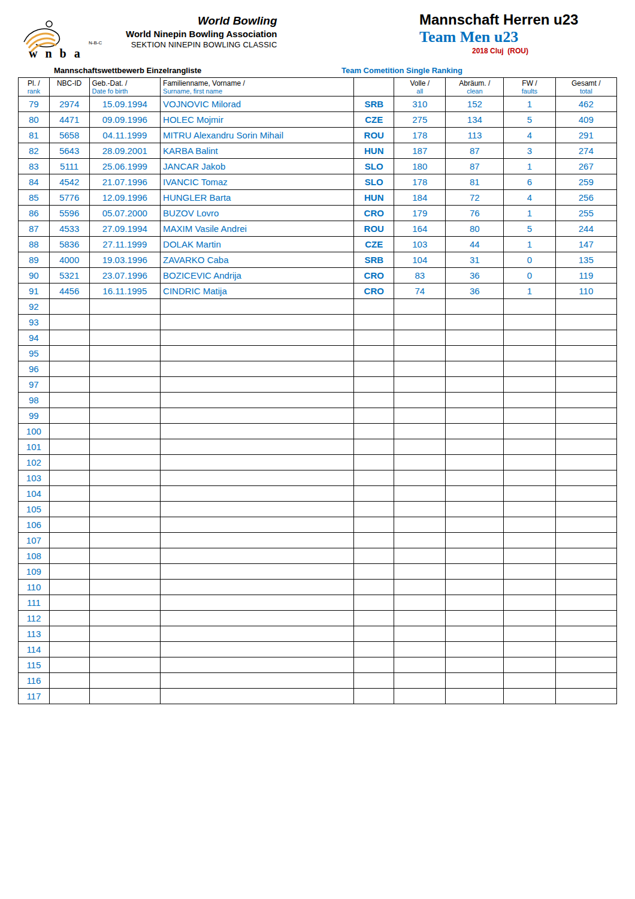w n b a N-B-C
World Bowling
World Ninepin Bowling Association
SEKTION NINEPIN BOWLING CLASSIC
Mannschaft Herren u23
Team Men u23
2018 Cluj (ROU)
Mannschaftswettbewerb Einzelrangliste
Team Cometition Single Ranking
| Pl. / rank | NBC-ID | Geb.-Dat. / Date fo birth | Familienname, Vorname / Surname, first name | | Volle / all | Abräum. / clean | FW / faults | Gesamt / total |
| --- | --- | --- | --- | --- | --- | --- | --- | --- |
| 79 | 2974 | 15.09.1994 | VOJNOVIC Milorad | SRB | 310 | 152 | 1 | 462 |
| 80 | 4471 | 09.09.1996 | HOLEC Mojmir | CZE | 275 | 134 | 5 | 409 |
| 81 | 5658 | 04.11.1999 | MITRU Alexandru Sorin Mihail | ROU | 178 | 113 | 4 | 291 |
| 82 | 5643 | 28.09.2001 | KARBA Balint | HUN | 187 | 87 | 3 | 274 |
| 83 | 5111 | 25.06.1999 | JANCAR Jakob | SLO | 180 | 87 | 1 | 267 |
| 84 | 4542 | 21.07.1996 | IVANCIC Tomaz | SLO | 178 | 81 | 6 | 259 |
| 85 | 5776 | 12.09.1996 | HUNGLER Barta | HUN | 184 | 72 | 4 | 256 |
| 86 | 5596 | 05.07.2000 | BUZOV Lovro | CRO | 179 | 76 | 1 | 255 |
| 87 | 4533 | 27.09.1994 | MAXIM Vasile Andrei | ROU | 164 | 80 | 5 | 244 |
| 88 | 5836 | 27.11.1999 | DOLAK Martin | CZE | 103 | 44 | 1 | 147 |
| 89 | 4000 | 19.03.1996 | ZAVARKO Caba | SRB | 104 | 31 | 0 | 135 |
| 90 | 5321 | 23.07.1996 | BOZICEVIC Andrija | CRO | 83 | 36 | 0 | 119 |
| 91 | 4456 | 16.11.1995 | CINDRIC Matija | CRO | 74 | 36 | 1 | 110 |
| 92 | | | | | | | | |
| 93 | | | | | | | | |
| 94 | | | | | | | | |
| 95 | | | | | | | | |
| 96 | | | | | | | | |
| 97 | | | | | | | | |
| 98 | | | | | | | | |
| 99 | | | | | | | | |
| 100 | | | | | | | | |
| 101 | | | | | | | | |
| 102 | | | | | | | | |
| 103 | | | | | | | | |
| 104 | | | | | | | | |
| 105 | | | | | | | | |
| 106 | | | | | | | | |
| 107 | | | | | | | | |
| 108 | | | | | | | | |
| 109 | | | | | | | | |
| 110 | | | | | | | | |
| 111 | | | | | | | | |
| 112 | | | | | | | | |
| 113 | | | | | | | | |
| 114 | | | | | | | | |
| 115 | | | | | | | | |
| 116 | | | | | | | | |
| 117 | | | | | | | | |